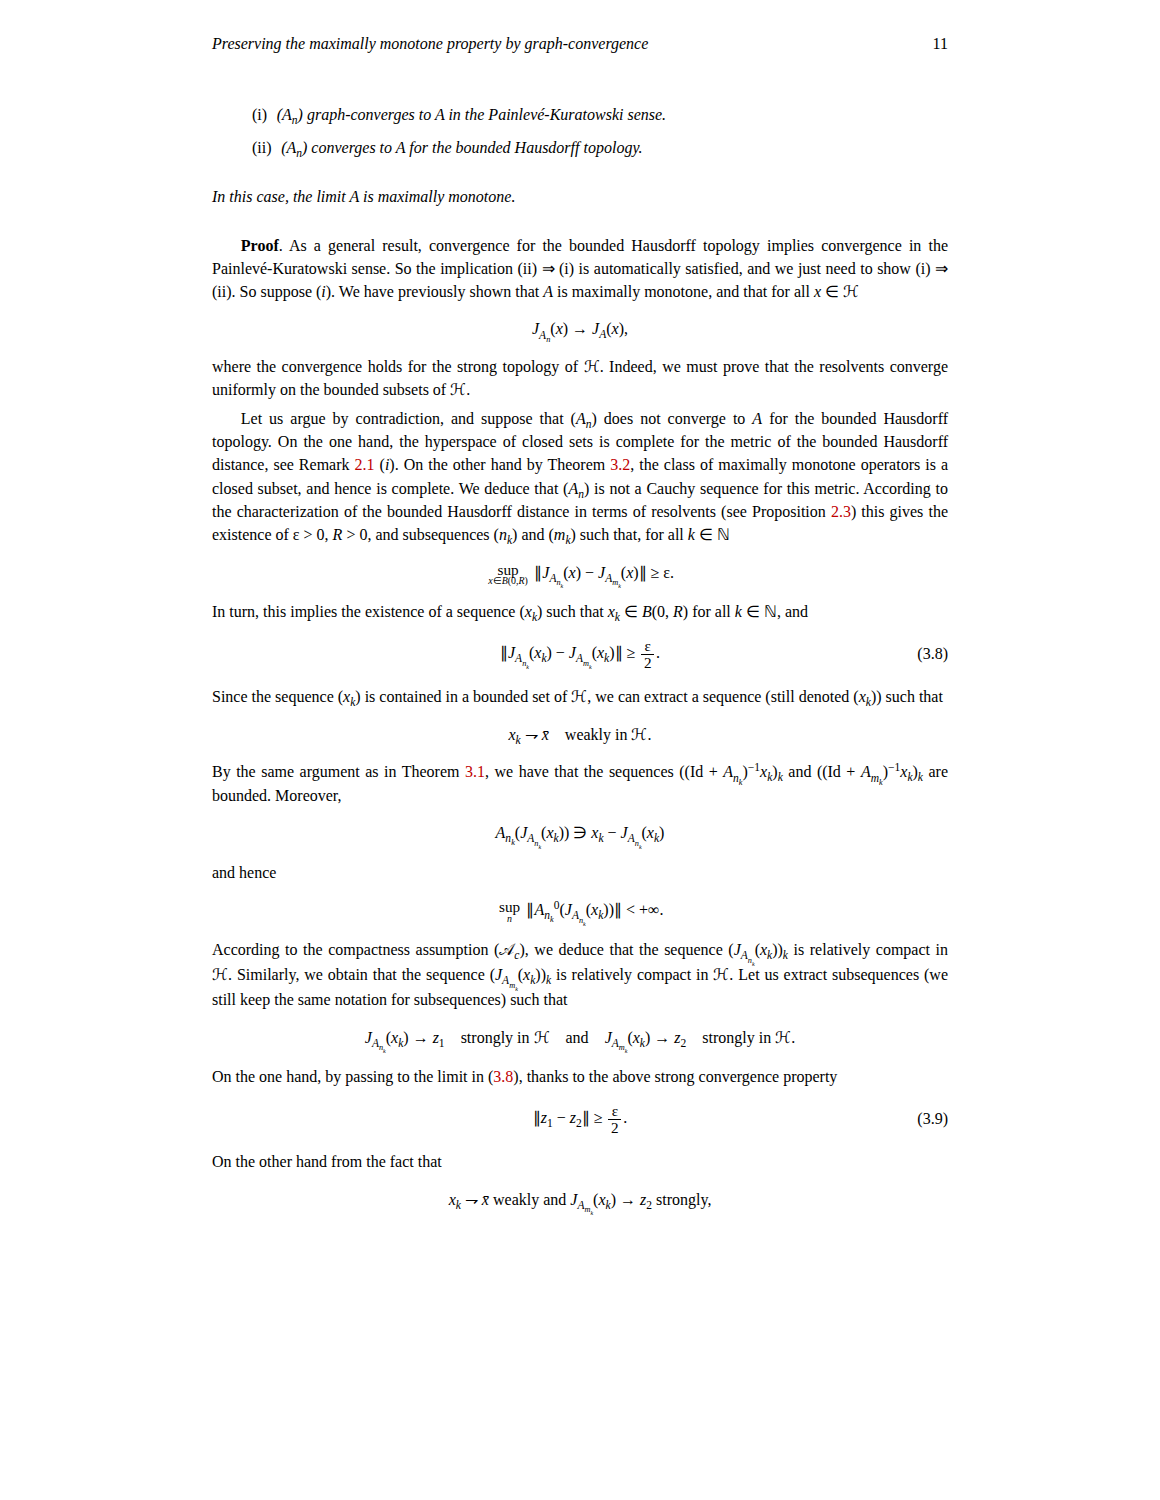Preserving the maximally monotone property by graph-convergence 11
(i)(An) graph-converges to A in the Painlevé-Kuratowski sense.
(ii)(An) converges to A for the bounded Hausdorff topology.
In this case, the limit A is maximally monotone.
Proof. As a general result, convergence for the bounded Hausdorff topology implies convergence in the Painlevé-Kuratowski sense. So the implication (ii) ⇒ (i) is automatically satisfied, and we just need to show (i) ⇒ (ii). So suppose (i). We have previously shown that A is maximally monotone, and that for all x ∈ ℋ
JAn(x) → JA(x),
where the convergence holds for the strong topology of ℋ. Indeed, we must prove that the resolvents converge uniformly on the bounded subsets of ℋ.
Let us argue by contradiction, and suppose that (An) does not converge to A for the bounded Hausdorff topology. On the one hand, the hyperspace of closed sets is complete for the metric of the bounded Hausdorff distance, see Remark 2.1 (i). On the other hand by Theorem 3.2, the class of maximally monotone operators is a closed subset, and hence is complete. We deduce that (An) is not a Cauchy sequence for this metric. According to the characterization of the bounded Hausdorff distance in terms of resolvents (see Proposition 2.3) this gives the existence of ε > 0, R > 0, and subsequences (nk) and (mk) such that, for all k ∈ ℕ
sup x∈B(0,R) ∥JAnk(x) − JAmk(x)∥ ≥ ε.
In turn, this implies the existence of a sequence (xk) such that xk ∈ B(0, R) for all k ∈ ℕ, and
∥JAnk(xk) − JAmk(xk)∥ ≥ ε 2. (3.8)
Since the sequence (xk) is contained in a bounded set of ℋ, we can extract a sequence (still denoted (xk)) such that
xk ⇁ x̄ weakly in ℋ.
By the same argument as in Theorem 3.1, we have that the sequences ((Id + Ank)−1xk)k and ((Id + Amk)−1xk)k are bounded. Moreover,
Ank(JAnk(xk)) ∋ xk − JAnk(xk)
and hence
sup n ∥Ank0(JAnk(xk))∥ < +∞.
According to the compactness assumption (𝒜c), we deduce that the sequence (JAnk(xk))k is relatively compact in ℋ. Similarly, we obtain that the sequence (JAmk(xk))k is relatively compact in ℋ. Let us extract subsequences (we still keep the same notation for subsequences) such that
JAnk(xk) → z1 strongly in ℋ and JAmk(xk) → z2 strongly in ℋ.
On the one hand, by passing to the limit in (3.8), thanks to the above strong convergence property
∥z1 − z2∥ ≥ ε 2. (3.9)
On the other hand from the fact that
xk ⇁ x̄ weakly and JAmk(xk) → z2 strongly,